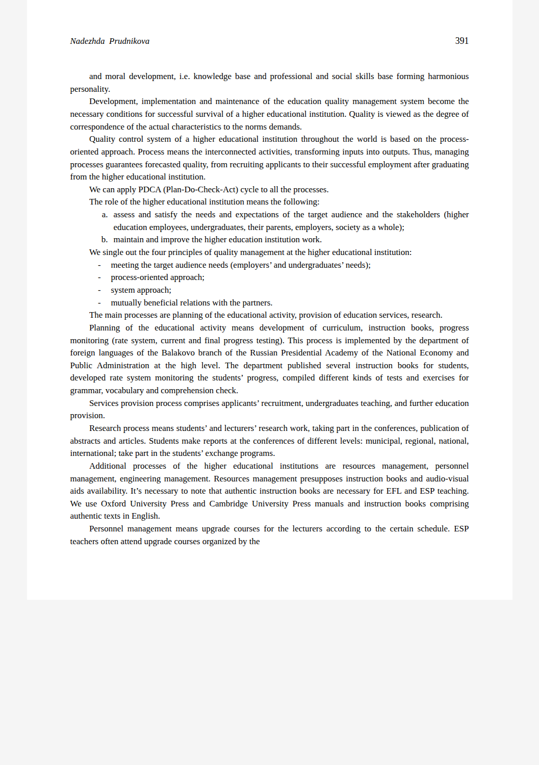Nadezhda Prudnikova 391
and moral development, i.e. knowledge base and professional and social skills base forming harmonious personality.
Development, implementation and maintenance of the education quality management system become the necessary conditions for successful survival of a higher educational institution. Quality is viewed as the degree of correspondence of the actual characteristics to the norms demands.
Quality control system of a higher educational institution throughout the world is based on the process-oriented approach. Process means the interconnected activities, transforming inputs into outputs. Thus, managing processes guarantees forecasted quality, from recruiting applicants to their successful employment after graduating from the higher educational institution.
We can apply PDCA (Plan-Do-Check-Act) cycle to all the processes.
The role of the higher educational institution means the following:
assess and satisfy the needs and expectations of the target audience and the stakeholders (higher education employees, undergraduates, their parents, employers, society as a whole);
maintain and improve the higher education institution work.
We single out the four principles of quality management at the higher educational institution:
meeting the target audience needs (employers’ and undergraduates’ needs);
process-oriented approach;
system approach;
mutually beneficial relations with the partners.
The main processes are planning of the educational activity, provision of education services, research.
Planning of the educational activity means development of curriculum, instruction books, progress monitoring (rate system, current and final progress testing). This process is implemented by the department of foreign languages of the Balakovo branch of the Russian Presidential Academy of the National Economy and Public Administration at the high level. The department published several instruction books for students, developed rate system monitoring the students’ progress, compiled different kinds of tests and exercises for grammar, vocabulary and comprehension check.
Services provision process comprises applicants’ recruitment, undergraduates teaching, and further education provision.
Research process means students’ and lecturers’ research work, taking part in the conferences, publication of abstracts and articles. Students make reports at the conferences of different levels: municipal, regional, national, international; take part in the students’ exchange programs.
Additional processes of the higher educational institutions are resources management, personnel management, engineering management. Resources management presupposes instruction books and audio-visual aids availability. It’s necessary to note that authentic instruction books are necessary for EFL and ESP teaching. We use Oxford University Press and Cambridge University Press manuals and instruction books comprising authentic texts in English.
Personnel management means upgrade courses for the lecturers according to the certain schedule. ESP teachers often attend upgrade courses organized by the